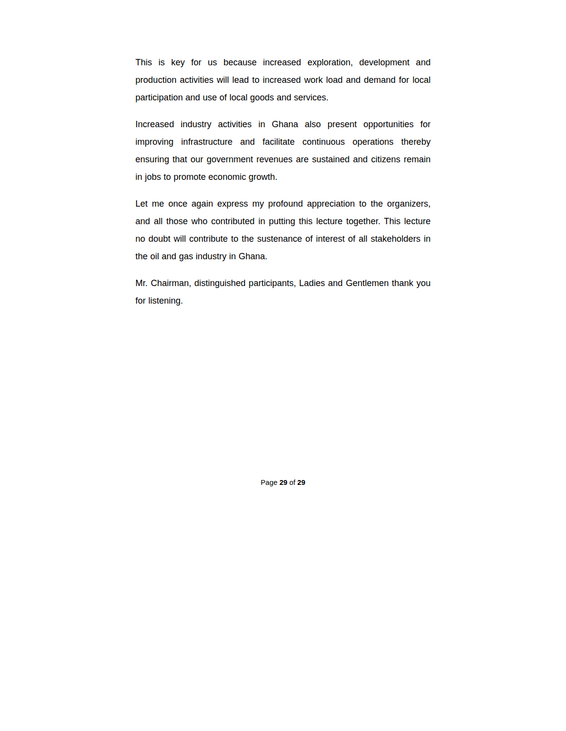This is key for us because increased exploration, development and production activities will lead to increased work load and demand for local participation and use of local goods and services.
Increased industry activities in Ghana also present opportunities for improving infrastructure and facilitate continuous operations thereby ensuring that our government revenues are sustained and citizens remain in jobs to promote economic growth.
Let me once again express my profound appreciation to the organizers, and all those who contributed in putting this lecture together. This lecture no doubt will contribute to the sustenance of interest of all stakeholders in the oil and gas industry in Ghana.
Mr. Chairman, distinguished participants, Ladies and Gentlemen thank you for listening.
Page 29 of 29